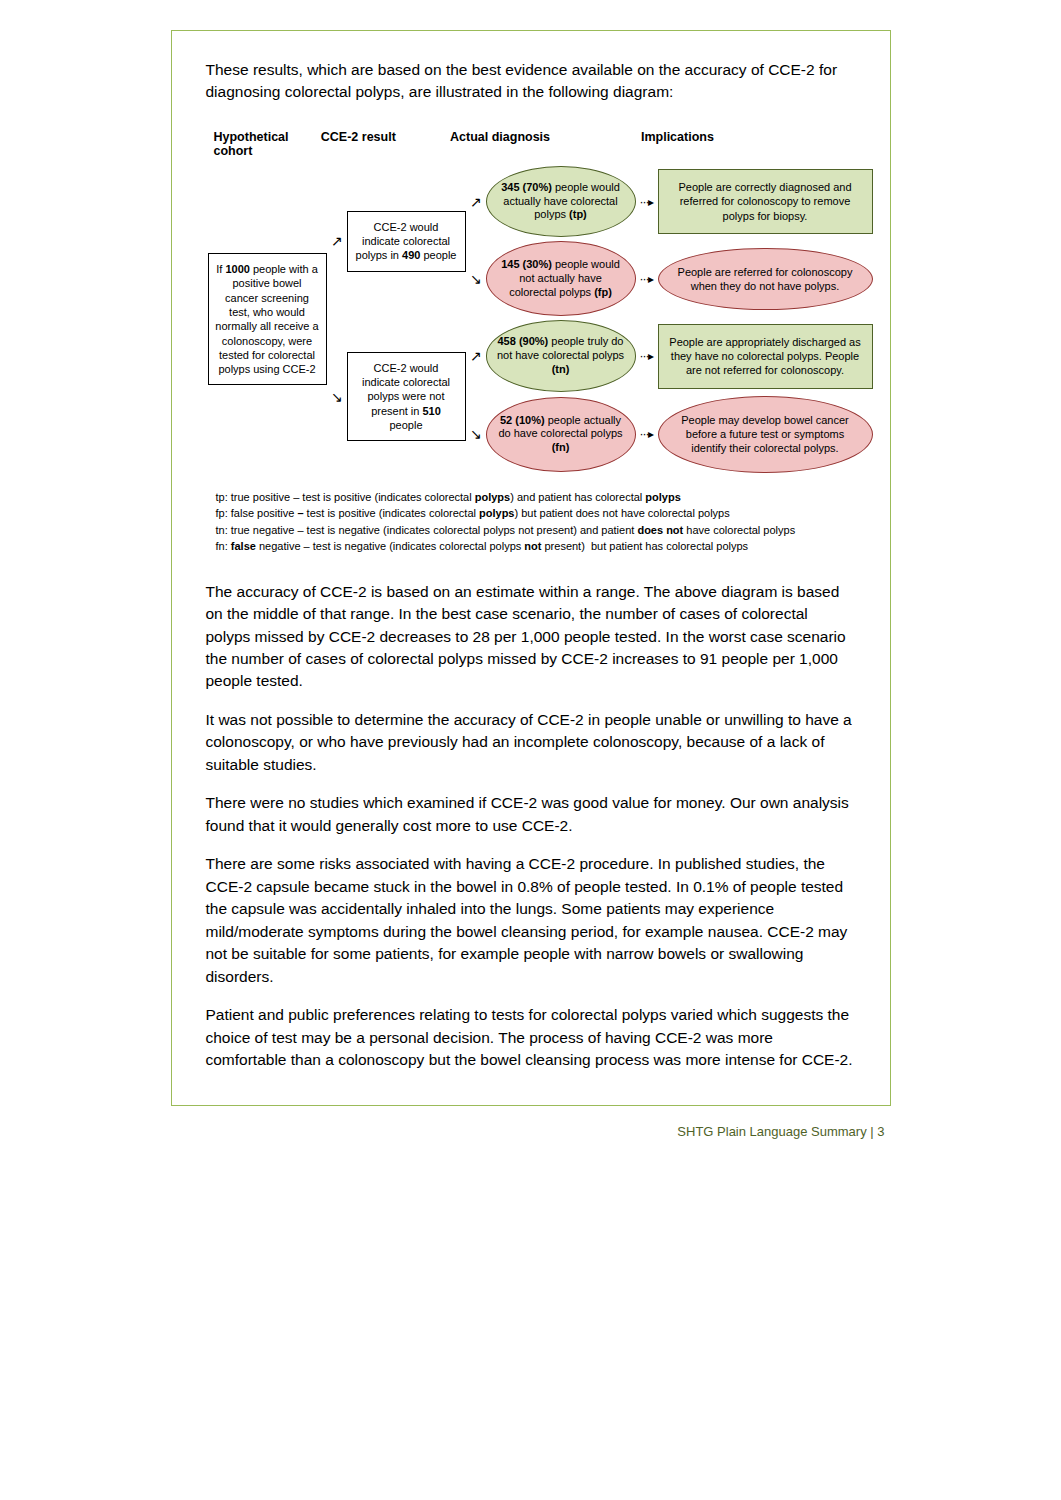These results, which are based on the best evidence available on the accuracy of CCE-2 for diagnosing colorectal polyps, are illustrated in the following diagram:
Hypothetical
cohort
CCE-2 result
Actual diagnosis
Implications
| If 1000 people with a positive bowel cancer screening test, who would normally all receive a colonoscopy, were tested for colorectal polyps using CCE-2 | ↗ | CCE-2 would indicate colorectal polyps in 490 people | ↗ | 345 (70%) people would actually have colorectal polyps (tp) | ···▸ | People are correctly diagnosed and referred for colonoscopy to remove polyps for biopsy. |
| ↘ | 145 (30%) people would not actually have colorectal polyps (fp) | ···▸ | People are referred for colonoscopy when they do not have polyps. |
| ↘ | CCE-2 would indicate colorectal polyps were not present in 510 people | ↗ | 458 (90%) people truly do not have colorectal polyps (tn) | ···▸ | People are appropriately discharged as they have no colorectal polyps. People are not referred for colonoscopy. |
| ↘ | 52 (10%) people actually do have colorectal polyps (fn) | ···▸ | People may develop bowel cancer before a future test or symptoms identify their colorectal polyps. |
tp: true positive – test is positive (indicates colorectal polyps) and patient has colorectal polyps
fp: false positive – test is positive (indicates colorectal polyps) but patient does not have colorectal polyps
tn: true negative – test is negative (indicates colorectal polyps not present) and patient does not have colorectal polyps
fn: false negative – test is negative (indicates colorectal polyps not present) but patient has colorectal polyps
The accuracy of CCE-2 is based on an estimate within a range. The above diagram is based on the middle of that range. In the best case scenario, the number of cases of colorectal polyps missed by CCE-2 decreases to 28 per 1,000 people tested. In the worst case scenario the number of cases of colorectal polyps missed by CCE-2 increases to 91 people per 1,000 people tested.
It was not possible to determine the accuracy of CCE-2 in people unable or unwilling to have a colonoscopy, or who have previously had an incomplete colonoscopy, because of a lack of suitable studies.
There were no studies which examined if CCE-2 was good value for money. Our own analysis found that it would generally cost more to use CCE-2.
There are some risks associated with having a CCE-2 procedure. In published studies, the CCE-2 capsule became stuck in the bowel in 0.8% of people tested. In 0.1% of people tested the capsule was accidentally inhaled into the lungs. Some patients may experience mild/moderate symptoms during the bowel cleansing period, for example nausea. CCE-2 may not be suitable for some patients, for example people with narrow bowels or swallowing disorders.
Patient and public preferences relating to tests for colorectal polyps varied which suggests the choice of test may be a personal decision. The process of having CCE-2 was more comfortable than a colonoscopy but the bowel cleansing process was more intense for CCE-2.
SHTG Plain Language Summary | 3